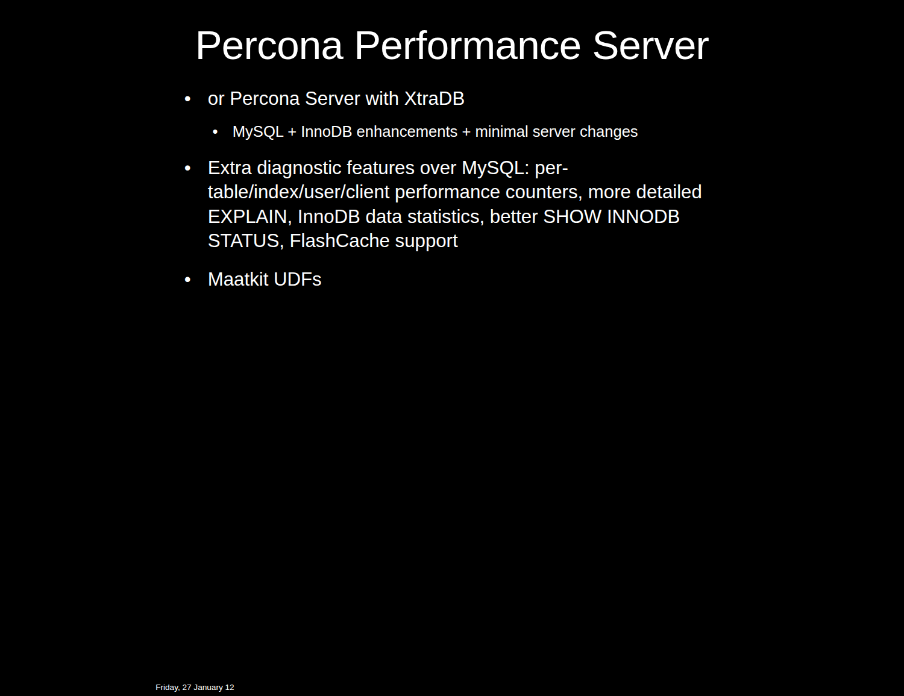Percona Performance Server
or Percona Server with XtraDB
MySQL + InnoDB enhancements + minimal server changes
Extra diagnostic features over MySQL: per-table/index/user/client performance counters, more detailed EXPLAIN, InnoDB data statistics, better SHOW INNODB STATUS, FlashCache support
Maatkit UDFs
Friday, 27 January 12